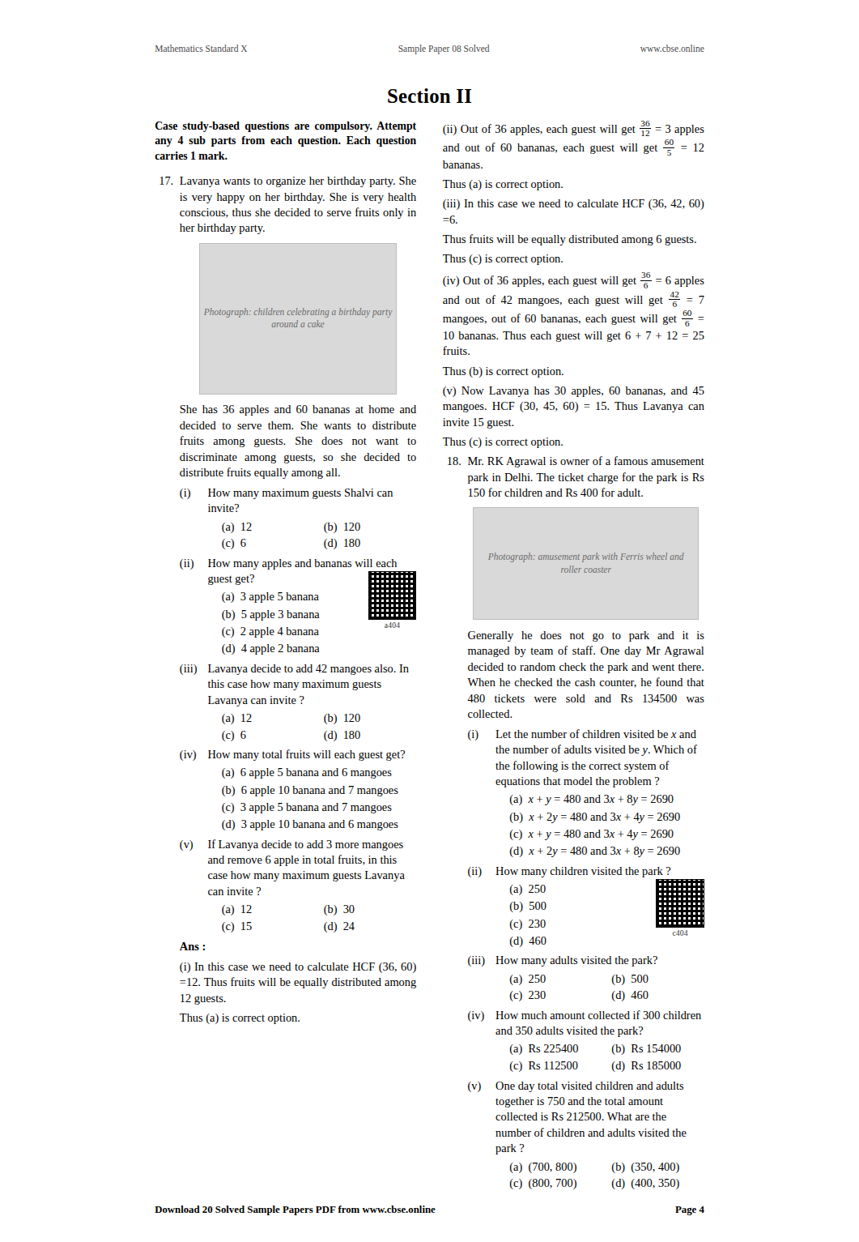Mathematics Standard X
Sample Paper 08 Solved
www.cbse.online
Section II
Case study-based questions are compulsory. Attempt any 4 sub parts from each question. Each question carries 1 mark.
17.
Lavanya wants to organize her birthday party. She is very happy on her birthday. She is very health conscious, thus she decided to serve fruits only in her birthday party.
Photograph: children celebrating a birthday party around a cake
She has 36 apples and 60 bananas at home and decided to serve them. She wants to distribute fruits among guests. She does not want to discriminate among guests, so she decided to distribute fruits equally among all.
How many maximum guests Shalvi can invite?
(a) 12(b) 120 (c) 6(d) 180
How many apples and bananas will each guest get?
a404
(a) 3 apple 5 banana (b) 5 apple 3 banana (c) 2 apple 4 banana (d) 4 apple 2 banana
Lavanya decide to add 42 mangoes also. In this case how many maximum guests Lavanya can invite ?
(a) 12(b) 120 (c) 6(d) 180
How many total fruits will each guest get?
(a) 6 apple 5 banana and 6 mangoes (b) 6 apple 10 banana and 7 mangoes (c) 3 apple 5 banana and 7 mangoes (d) 3 apple 10 banana and 6 mangoes
If Lavanya decide to add 3 more mangoes and remove 6 apple in total fruits, in this case how many maximum guests Lavanya can invite ?
(a) 12(b) 30 (c) 15(d) 24
Ans :
(i) In this case we need to calculate HCF (36, 60) =12. Thus fruits will be equally distributed among 12 guests.
Thus (a) is correct option.
(ii) Out of 36 apples, each guest will get 3612 = 3 apples and out of 60 bananas, each guest will get 605 = 12 bananas.
Thus (a) is correct option.
(iii) In this case we need to calculate HCF (36, 42, 60) =6.
Thus fruits will be equally distributed among 6 guests.
Thus (c) is correct option.
(iv) Out of 36 apples, each guest will get 366 = 6 apples and out of 42 mangoes, each guest will get 426 = 7 mangoes, out of 60 bananas, each guest will get 606 = 10 bananas. Thus each guest will get 6 + 7 + 12 = 25 fruits.
Thus (b) is correct option.
(v) Now Lavanya has 30 apples, 60 bananas, and 45 mangoes. HCF (30, 45, 60) = 15. Thus Lavanya can invite 15 guest.
Thus (c) is correct option.
18.
Mr. RK Agrawal is owner of a famous amusement park in Delhi. The ticket charge for the park is Rs 150 for children and Rs 400 for adult.
Photograph: amusement park with Ferris wheel and roller coaster
Generally he does not go to park and it is managed by team of staff. One day Mr Agrawal decided to random check the park and went there. When he checked the cash counter, he found that 480 tickets were sold and Rs 134500 was collected.
Let the number of children visited be x and the number of adults visited be y. Which of the following is the correct system of equations that model the problem ?
(a) x + y = 480 and 3x + 8y = 2690 (b) x + 2y = 480 and 3x + 4y = 2690 (c) x + y = 480 and 3x + 4y = 2690 (d) x + 2y = 480 and 3x + 8y = 2690
How many children visited the park ?
c404
(a) 250 (b) 500 (c) 230 (d) 460
How many adults visited the park?
(a) 250(b) 500 (c) 230(d) 460
How much amount collected if 300 children and 350 adults visited the park?
(a) Rs 225400(b) Rs 154000 (c) Rs 112500(d) Rs 185000
One day total visited children and adults together is 750 and the total amount collected is Rs 212500. What are the number of children and adults visited the park ?
(a) (700, 800)(b) (350, 400) (c) (800, 700)(d) (400, 350)
Download 20 Solved Sample Papers PDF from www.cbse.online
Page 4